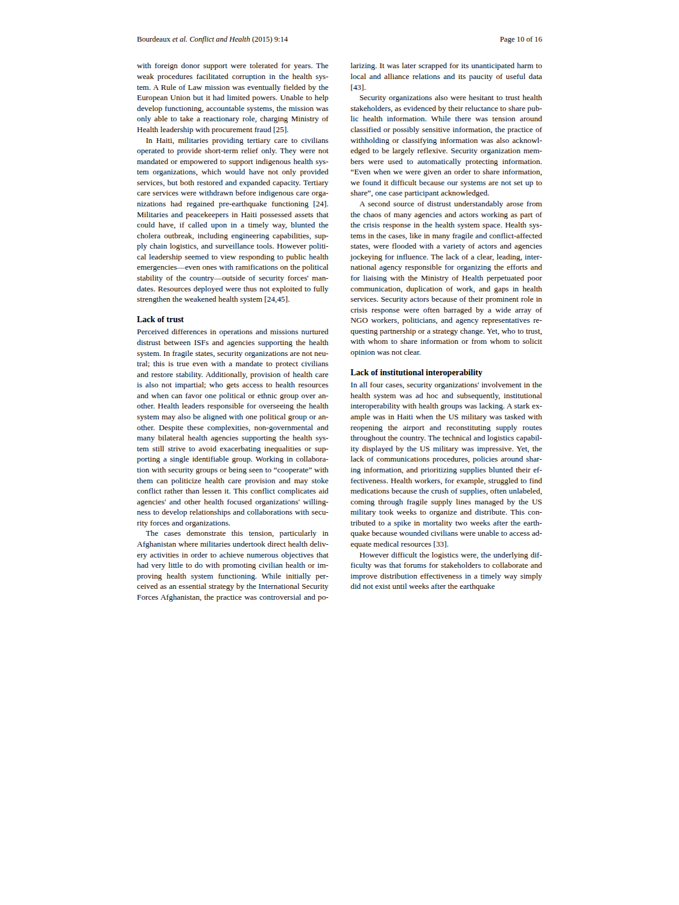Bourdeaux et al. Conflict and Health (2015) 9:14
Page 10 of 16
with foreign donor support were tolerated for years. The weak procedures facilitated corruption in the health system. A Rule of Law mission was eventually fielded by the European Union but it had limited powers. Unable to help develop functioning, accountable systems, the mission was only able to take a reactionary role, charging Ministry of Health leadership with procurement fraud [25].
In Haiti, militaries providing tertiary care to civilians operated to provide short-term relief only. They were not mandated or empowered to support indigenous health system organizations, which would have not only provided services, but both restored and expanded capacity. Tertiary care services were withdrawn before indigenous care organizations had regained pre-earthquake functioning [24]. Militaries and peacekeepers in Haiti possessed assets that could have, if called upon in a timely way, blunted the cholera outbreak, including engineering capabilities, supply chain logistics, and surveillance tools. However political leadership seemed to view responding to public health emergencies—even ones with ramifications on the political stability of the country—outside of security forces' mandates. Resources deployed were thus not exploited to fully strengthen the weakened health system [24,45].
Lack of trust
Perceived differences in operations and missions nurtured distrust between ISFs and agencies supporting the health system. In fragile states, security organizations are not neutral; this is true even with a mandate to protect civilians and restore stability. Additionally, provision of health care is also not impartial; who gets access to health resources and when can favor one political or ethnic group over another. Health leaders responsible for overseeing the health system may also be aligned with one political group or another. Despite these complexities, non-governmental and many bilateral health agencies supporting the health system still strive to avoid exacerbating inequalities or supporting a single identifiable group. Working in collaboration with security groups or being seen to “cooperate” with them can politicize health care provision and may stoke conflict rather than lessen it. This conflict complicates aid agencies' and other health focused organizations' willingness to develop relationships and collaborations with security forces and organizations.
The cases demonstrate this tension, particularly in Afghanistan where militaries undertook direct health delivery activities in order to achieve numerous objectives that had very little to do with promoting civilian health or improving health system functioning. While initially perceived as an essential strategy by the International Security Forces Afghanistan, the practice was controversial and polarizing. It was later scrapped for its unanticipated harm to local and alliance relations and its paucity of useful data [43].
Security organizations also were hesitant to trust health stakeholders, as evidenced by their reluctance to share public health information. While there was tension around classified or possibly sensitive information, the practice of withholding or classifying information was also acknowledged to be largely reflexive. Security organization members were used to automatically protecting information. “Even when we were given an order to share information, we found it difficult because our systems are not set up to share”, one case participant acknowledged.
A second source of distrust understandably arose from the chaos of many agencies and actors working as part of the crisis response in the health system space. Health systems in the cases, like in many fragile and conflict-affected states, were flooded with a variety of actors and agencies jockeying for influence. The lack of a clear, leading, international agency responsible for organizing the efforts and for liaising with the Ministry of Health perpetuated poor communication, duplication of work, and gaps in health services. Security actors because of their prominent role in crisis response were often barraged by a wide array of NGO workers, politicians, and agency representatives requesting partnership or a strategy change. Yet, who to trust, with whom to share information or from whom to solicit opinion was not clear.
Lack of institutional interoperability
In all four cases, security organizations' involvement in the health system was ad hoc and subsequently, institutional interoperability with health groups was lacking. A stark example was in Haiti when the US military was tasked with reopening the airport and reconstituting supply routes throughout the country. The technical and logistics capability displayed by the US military was impressive. Yet, the lack of communications procedures, policies around sharing information, and prioritizing supplies blunted their effectiveness. Health workers, for example, struggled to find medications because the crush of supplies, often unlabeled, coming through fragile supply lines managed by the US military took weeks to organize and distribute. This contributed to a spike in mortality two weeks after the earthquake because wounded civilians were unable to access adequate medical resources [33].
However difficult the logistics were, the underlying difficulty was that forums for stakeholders to collaborate and improve distribution effectiveness in a timely way simply did not exist until weeks after the earthquake